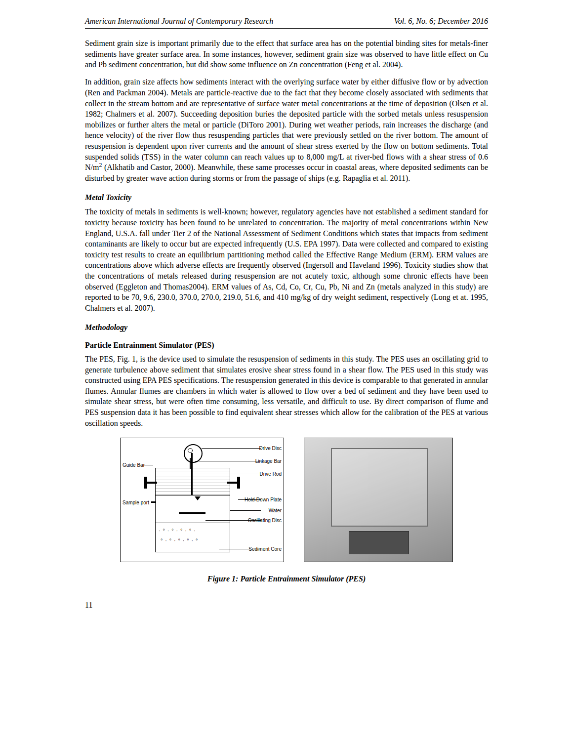American International Journal of Contemporary Research Vol. 6, No. 6; December 2016
Sediment grain size is important primarily due to the effect that surface area has on the potential binding sites for metals-finer sediments have greater surface area. In some instances, however, sediment grain size was observed to have little effect on Cu and Pb sediment concentration, but did show some influence on Zn concentration (Feng et al. 2004).
In addition, grain size affects how sediments interact with the overlying surface water by either diffusive flow or by advection (Ren and Packman 2004). Metals are particle-reactive due to the fact that they become closely associated with sediments that collect in the stream bottom and are representative of surface water metal concentrations at the time of deposition (Olsen et al. 1982; Chalmers et al. 2007). Succeeding deposition buries the deposited particle with the sorbed metals unless resuspension mobilizes or further alters the metal or particle (DiToro 2001). During wet weather periods, rain increases the discharge (and hence velocity) of the river flow thus resuspending particles that were previously settled on the river bottom. The amount of resuspension is dependent upon river currents and the amount of shear stress exerted by the flow on bottom sediments. Total suspended solids (TSS) in the water column can reach values up to 8,000 mg/L at river-bed flows with a shear stress of 0.6 N/m2 (Alkhatib and Castor, 2000). Meanwhile, these same processes occur in coastal areas, where deposited sediments can be disturbed by greater wave action during storms or from the passage of ships (e.g. Rapaglia et al. 2011).
Metal Toxicity
The toxicity of metals in sediments is well-known; however, regulatory agencies have not established a sediment standard for toxicity because toxicity has been found to be unrelated to concentration. The majority of metal concentrations within New England, U.S.A. fall under Tier 2 of the National Assessment of Sediment Conditions which states that impacts from sediment contaminants are likely to occur but are expected infrequently (U.S. EPA 1997). Data were collected and compared to existing toxicity test results to create an equilibrium partitioning method called the Effective Range Medium (ERM). ERM values are concentrations above which adverse effects are frequently observed (Ingersoll and Haveland 1996). Toxicity studies show that the concentrations of metals released during resuspension are not acutely toxic, although some chronic effects have been observed (Eggleton and Thomas2004). ERM values of As, Cd, Co, Cr, Cu, Pb, Ni and Zn (metals analyzed in this study) are reported to be 70, 9.6, 230.0, 370.0, 270.0, 219.0, 51.6, and 410 mg/kg of dry weight sediment, respectively (Long et at. 1995, Chalmers et al. 2007).
Methodology
Particle Entrainment Simulator (PES)
The PES, Fig. 1, is the device used to simulate the resuspension of sediments in this study. The PES uses an oscillating grid to generate turbulence above sediment that simulates erosive shear stress found in a shear flow. The PES used in this study was constructed using EPA PES specifications. The resuspension generated in this device is comparable to that generated in annular flumes. Annular flumes are chambers in which water is allowed to flow over a bed of sediment and they have been used to simulate shear stress, but were often time consuming, less versatile, and difficult to use. By direct comparison of flume and PES suspension data it has been possible to find equivalent shear stresses which allow for the calibration of the PES at various oscillation speeds.
Drive Disc Linkage Bar Drive Rod Hold-Down Plate Water Oscillating Disc Sediment Core Guide Bar Sample port
Figure 1: Particle Entrainment Simulator (PES)
11